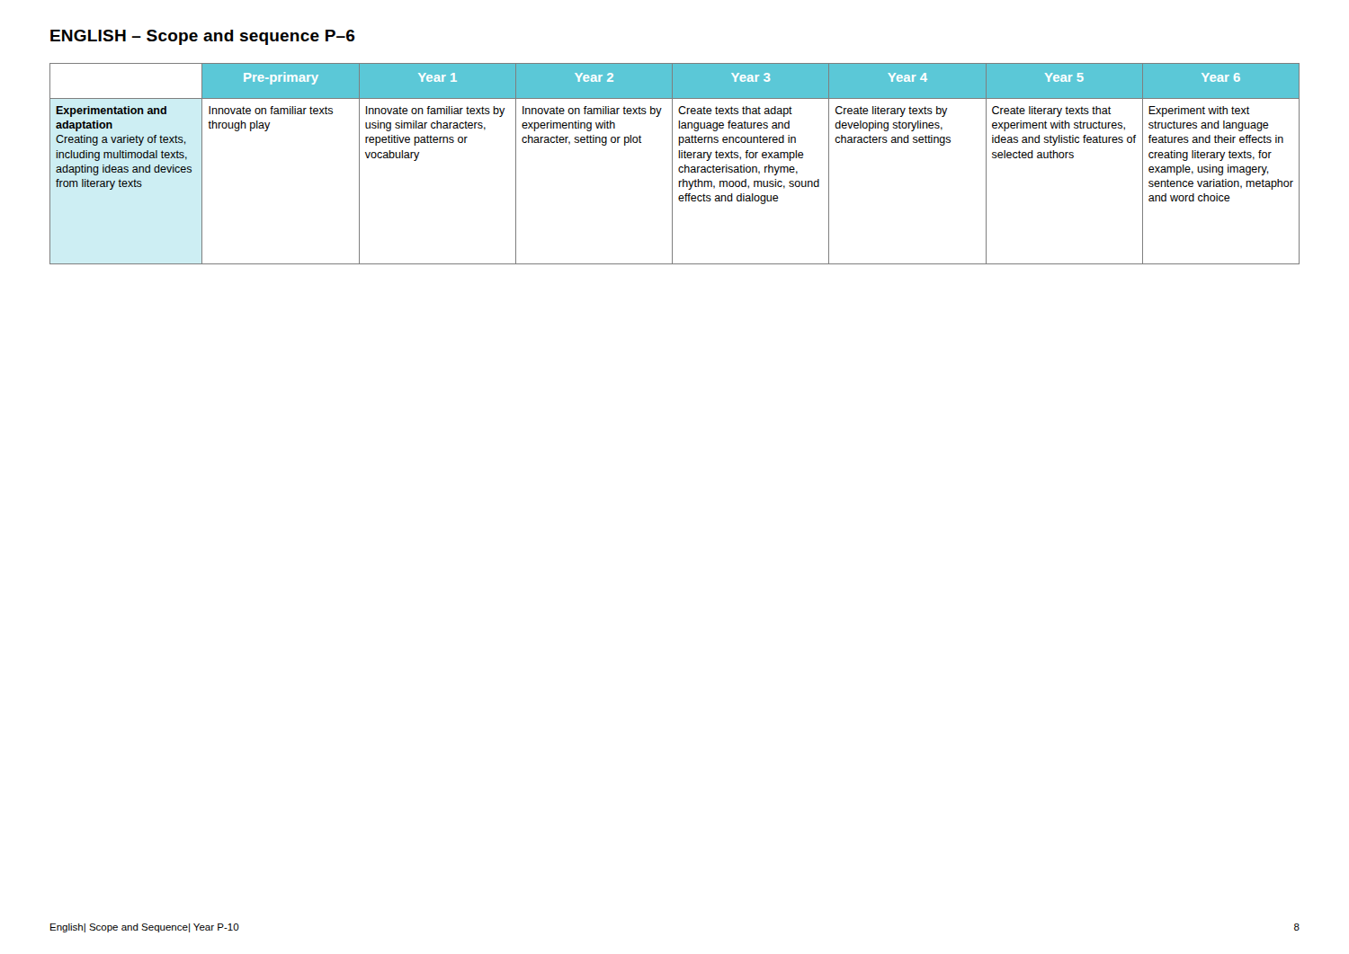ENGLISH – Scope and sequence P–6
| | Pre-primary | Year 1 | Year 2 | Year 3 | Year 4 | Year 5 | Year 6 |
| --- | --- | --- | --- | --- | --- | --- | --- |
| Experimentation and adaptation Creating a variety of texts, including multimodal texts, adapting ideas and devices from literary texts | Innovate on familiar texts through play | Innovate on familiar texts by using similar characters, repetitive patterns or vocabulary | Innovate on familiar texts by experimenting with character, setting or plot | Create texts that adapt language features and patterns encountered in literary texts, for example characterisation, rhyme, rhythm, mood, music, sound effects and dialogue | Create literary texts by developing storylines, characters and settings | Create literary texts that experiment with structures, ideas and stylistic features of selected authors | Experiment with text structures and language features and their effects in creating literary texts, for example, using imagery, sentence variation, metaphor and word choice |
English| Scope and Sequence| Year P-10 8